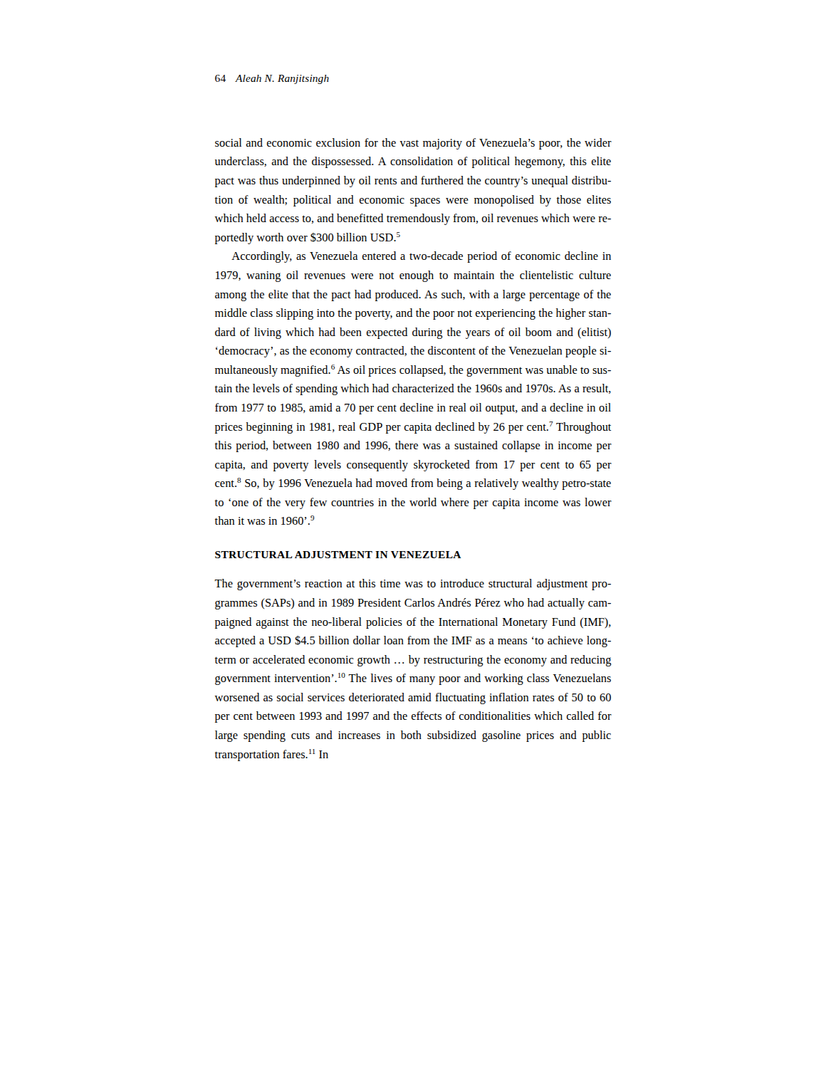64 Aleah N. Ranjitsingh
social and economic exclusion for the vast majority of Venezuela’s poor, the wider underclass, and the dispossessed. A consolidation of political hegemony, this elite pact was thus underpinned by oil rents and furthered the country’s unequal distribution of wealth; political and economic spaces were monopolised by those elites which held access to, and benefitted tremendously from, oil revenues which were reportedly worth over $300 billion USD.5
Accordingly, as Venezuela entered a two-decade period of economic decline in 1979, waning oil revenues were not enough to maintain the clientelistic culture among the elite that the pact had produced. As such, with a large percentage of the middle class slipping into the poverty, and the poor not experiencing the higher standard of living which had been expected during the years of oil boom and (elitist) ‘democracy’, as the economy contracted, the discontent of the Venezuelan people simultaneously magnified.6 As oil prices collapsed, the government was unable to sustain the levels of spending which had characterized the 1960s and 1970s. As a result, from 1977 to 1985, amid a 70 per cent decline in real oil output, and a decline in oil prices beginning in 1981, real GDP per capita declined by 26 per cent.7 Throughout this period, between 1980 and 1996, there was a sustained collapse in income per capita, and poverty levels consequently skyrocketed from 17 per cent to 65 per cent.8 So, by 1996 Venezuela had moved from being a relatively wealthy petro-state to ‘one of the very few countries in the world where per capita income was lower than it was in 1960’.9
STRUCTURAL ADJUSTMENT IN VENEZUELA
The government’s reaction at this time was to introduce structural adjustment programmes (SAPs) and in 1989 President Carlos Andrés Pérez who had actually campaigned against the neo-liberal policies of the International Monetary Fund (IMF), accepted a USD $4.5 billion dollar loan from the IMF as a means ‘to achieve long-term or accelerated economic growth … by restructuring the economy and reducing government intervention’.10 The lives of many poor and working class Venezuelans worsened as social services deteriorated amid fluctuating inflation rates of 50 to 60 per cent between 1993 and 1997 and the effects of conditionalities which called for large spending cuts and increases in both subsidized gasoline prices and public transportation fares.11 In